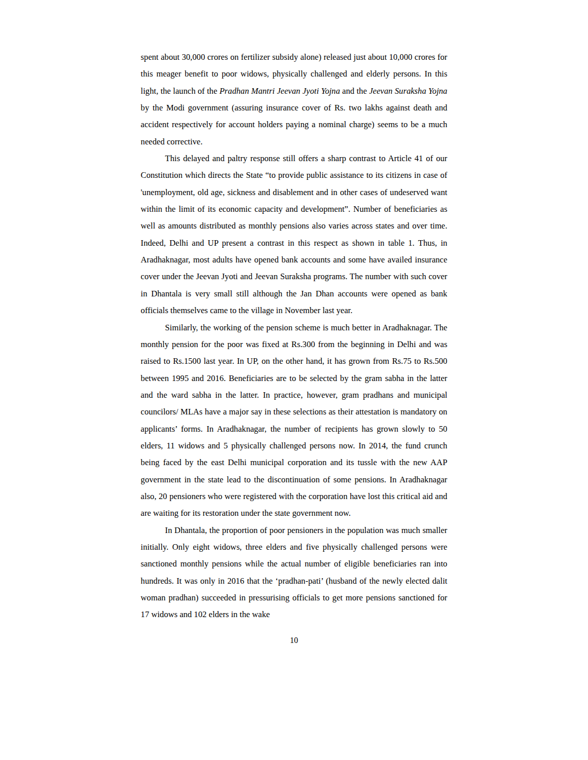spent about 30,000 crores on fertilizer subsidy alone) released just about 10,000 crores for this meager benefit to poor widows, physically challenged and elderly persons. In this light, the launch of the Pradhan Mantri Jeevan Jyoti Yojna and the Jeevan Suraksha Yojna by the Modi government (assuring insurance cover of Rs. two lakhs against death and accident respectively for account holders paying a nominal charge) seems to be a much needed corrective.
This delayed and paltry response still offers a sharp contrast to Article 41 of our Constitution which directs the State “to provide public assistance to its citizens in case of 'unemployment, old age, sickness and disablement and in other cases of undeserved want within the limit of its economic capacity and development”. Number of beneficiaries as well as amounts distributed as monthly pensions also varies across states and over time. Indeed, Delhi and UP present a contrast in this respect as shown in table 1. Thus, in Aradhaknagar, most adults have opened bank accounts and some have availed insurance cover under the Jeevan Jyoti and Jeevan Suraksha programs. The number with such cover in Dhantala is very small still although the Jan Dhan accounts were opened as bank officials themselves came to the village in November last year.
Similarly, the working of the pension scheme is much better in Aradhaknagar. The monthly pension for the poor was fixed at Rs.300 from the beginning in Delhi and was raised to Rs.1500 last year. In UP, on the other hand, it has grown from Rs.75 to Rs.500 between 1995 and 2016. Beneficiaries are to be selected by the gram sabha in the latter and the ward sabha in the latter. In practice, however, gram pradhans and municipal councilors/ MLAs have a major say in these selections as their attestation is mandatory on applicants’ forms. In Aradhaknagar, the number of recipients has grown slowly to 50 elders, 11 widows and 5 physically challenged persons now. In 2014, the fund crunch being faced by the east Delhi municipal corporation and its tussle with the new AAP government in the state lead to the discontinuation of some pensions. In Aradhaknagar also, 20 pensioners who were registered with the corporation have lost this critical aid and are waiting for its restoration under the state government now.
In Dhantala, the proportion of poor pensioners in the population was much smaller initially. Only eight widows, three elders and five physically challenged persons were sanctioned monthly pensions while the actual number of eligible beneficiaries ran into hundreds. It was only in 2016 that the ‘pradhan-pati’ (husband of the newly elected dalit woman pradhan) succeeded in pressurising officials to get more pensions sanctioned for 17 widows and 102 elders in the wake
10